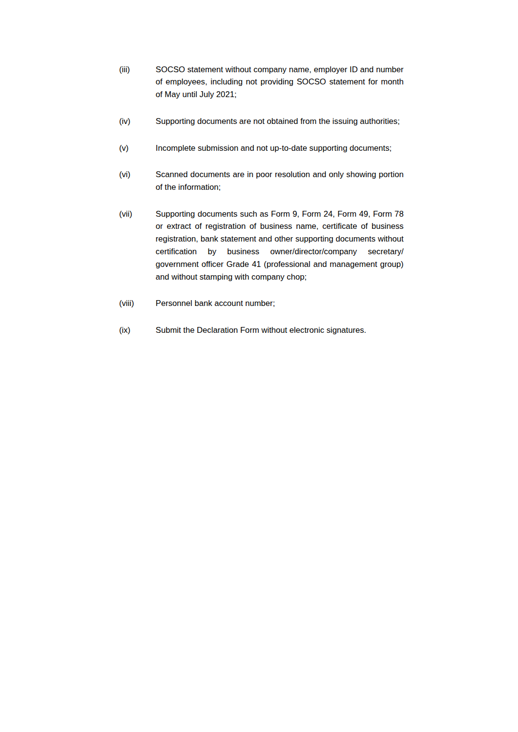(iii) SOCSO statement without company name, employer ID and number of employees, including not providing SOCSO statement for month of May until July 2021;
(iv) Supporting documents are not obtained from the issuing authorities;
(v) Incomplete submission and not up-to-date supporting documents;
(vi) Scanned documents are in poor resolution and only showing portion of the information;
(vii) Supporting documents such as Form 9, Form 24, Form 49, Form 78 or extract of registration of business name, certificate of business registration, bank statement and other supporting documents without certification by business owner/director/company secretary/ government officer Grade 41 (professional and management group) and without stamping with company chop;
(viii) Personnel bank account number;
(ix) Submit the Declaration Form without electronic signatures.